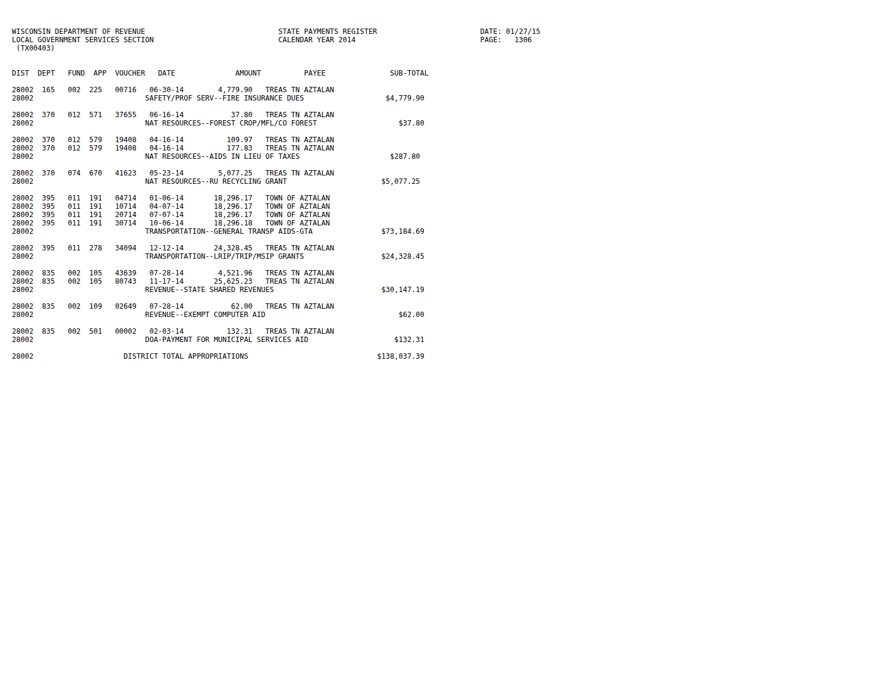WISCONSIN DEPARTMENT OF REVENUE                               STATE PAYMENTS REGISTER                        DATE: 01/27/15
LOCAL GOVERNMENT SERVICES SECTION                             CALENDAR YEAR 2014                             PAGE:   1306
 (TX00403)


DIST  DEPT   FUND  APP  VOUCHER   DATE              AMOUNT          PAYEE               SUB-TOTAL

28002  165   002  225   00716   06-30-14        4,779.90   TREAS TN AZTALAN
28002                          SAFETY/PROF SERV--FIRE INSURANCE DUES                   $4,779.90

28002  370   012  571   37655   06-16-14           37.80   TREAS TN AZTALAN
28002                          NAT RESOURCES--FOREST CROP/MFL/CO FOREST                   $37.80

28002  370   012  579   19408   04-16-14          109.97   TREAS TN AZTALAN
28002  370   012  579   19408   04-16-14          177.83   TREAS TN AZTALAN
28002                          NAT RESOURCES--AIDS IN LIEU OF TAXES                     $287.80

28002  370   074  670   41623   05-23-14        5,077.25   TREAS TN AZTALAN
28002                          NAT RESOURCES--RU RECYCLING GRANT                      $5,077.25

28002  395   011  191   04714   01-06-14       18,296.17   TOWN OF AZTALAN
28002  395   011  191   10714   04-07-14       18,296.17   TOWN OF AZTALAN
28002  395   011  191   20714   07-07-14       18,296.17   TOWN OF AZTALAN
28002  395   011  191   30714   10-06-14       18,296.18   TOWN OF AZTALAN
28002                          TRANSPORTATION--GENERAL TRANSP AIDS-GTA                $73,184.69

28002  395   011  278   34094   12-12-14       24,328.45   TREAS TN AZTALAN
28002                          TRANSPORTATION--LRIP/TRIP/MSIP GRANTS                  $24,328.45

28002  835   002  105   43639   07-28-14        4,521.96   TREAS TN AZTALAN
28002  835   002  105   80743   11-17-14       25,625.23   TREAS TN AZTALAN
28002                          REVENUE--STATE SHARED REVENUES                         $30,147.19

28002  835   002  109   02649   07-28-14           62.00   TREAS TN AZTALAN
28002                          REVENUE--EXEMPT COMPUTER AID                               $62.00

28002  835   002  501   00002   02-03-14          132.31   TREAS TN AZTALAN
28002                          DOA-PAYMENT FOR MUNICIPAL SERVICES AID                    $132.31

28002                     DISTRICT TOTAL APPROPRIATIONS                              $138,037.39